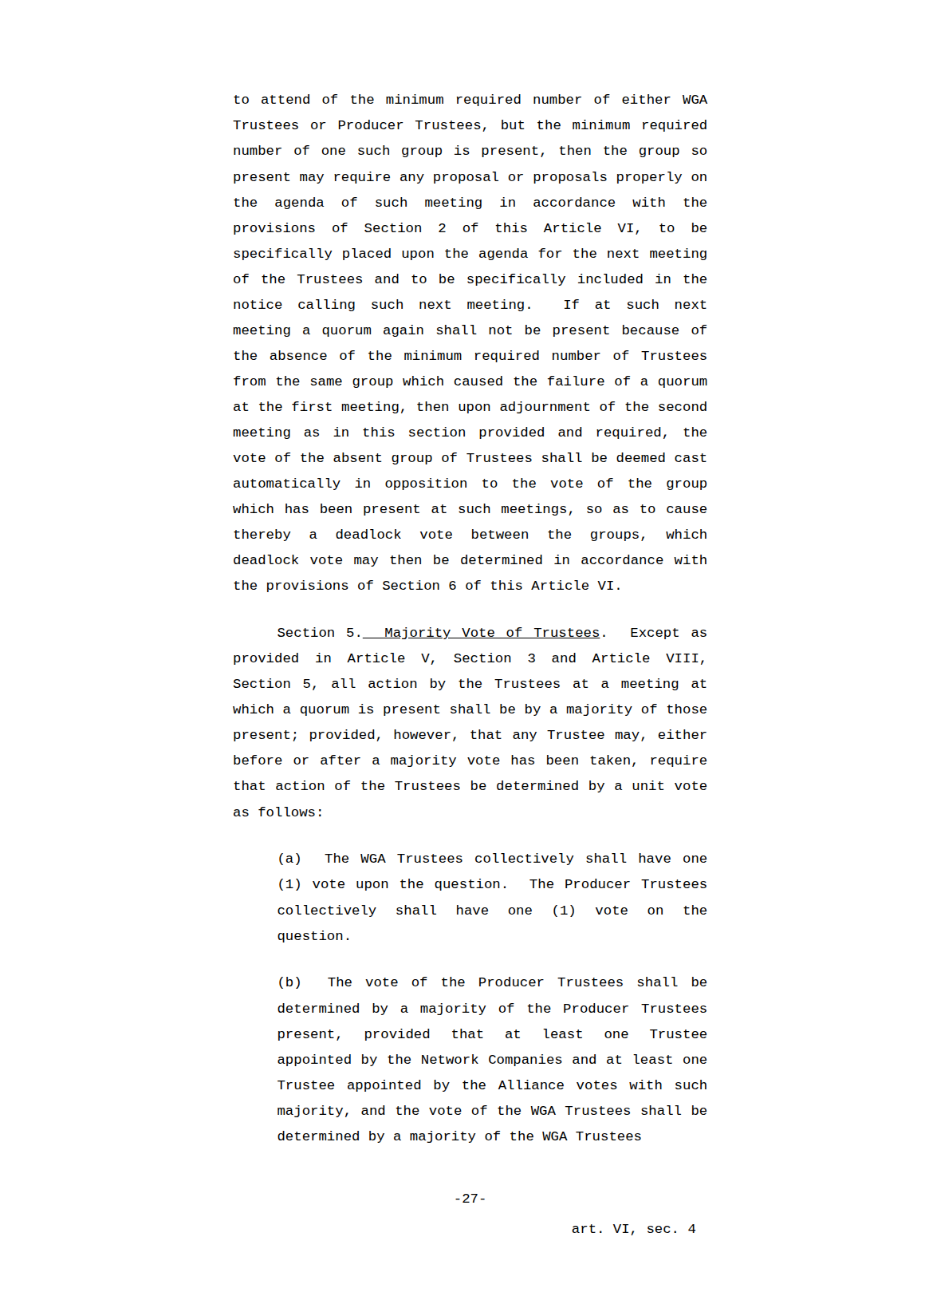to attend of the minimum required number of either WGA Trustees or Producer Trustees, but the minimum required number of one such group is present, then the group so present may require any proposal or proposals properly on the agenda of such meeting in accordance with the provisions of Section 2 of this Article VI, to be specifically placed upon the agenda for the next meeting of the Trustees and to be specifically included in the notice calling such next meeting. If at such next meeting a quorum again shall not be present because of the absence of the minimum required number of Trustees from the same group which caused the failure of a quorum at the first meeting, then upon adjournment of the second meeting as in this section provided and required, the vote of the absent group of Trustees shall be deemed cast automatically in opposition to the vote of the group which has been present at such meetings, so as to cause thereby a deadlock vote between the groups, which deadlock vote may then be determined in accordance with the provisions of Section 6 of this Article VI.
Section 5. Majority Vote of Trustees. Except as provided in Article V, Section 3 and Article VIII, Section 5, all action by the Trustees at a meeting at which a quorum is present shall be by a majority of those present; provided, however, that any Trustee may, either before or after a majority vote has been taken, require that action of the Trustees be determined by a unit vote as follows:
(a) The WGA Trustees collectively shall have one (1) vote upon the question. The Producer Trustees collectively shall have one (1) vote on the question.
(b) The vote of the Producer Trustees shall be determined by a majority of the Producer Trustees present, provided that at least one Trustee appointed by the Network Companies and at least one Trustee appointed by the Alliance votes with such majority, and the vote of the WGA Trustees shall be determined by a majority of the WGA Trustees
-27-
art. VI, sec. 4